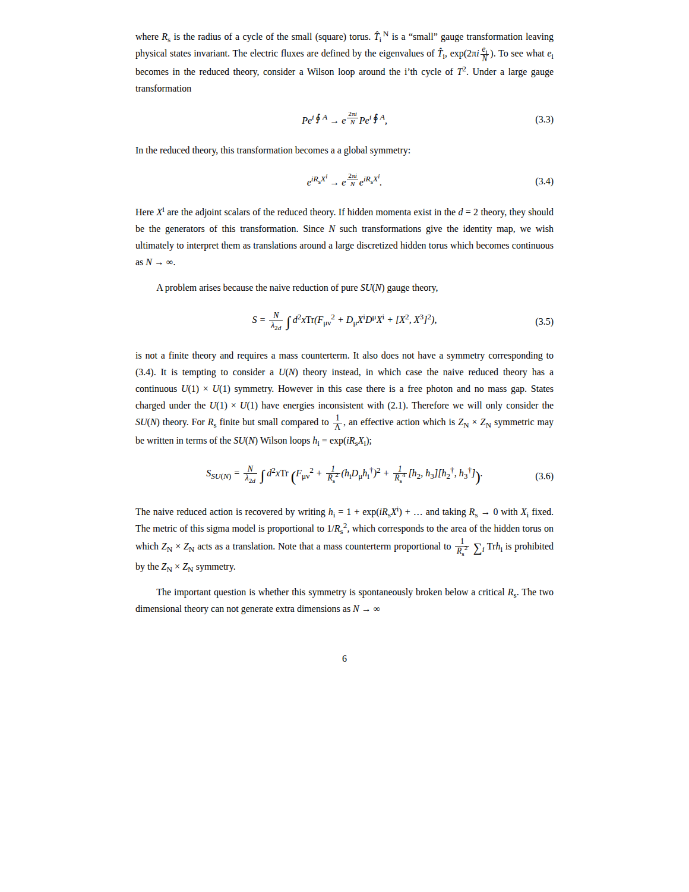where Rs is the radius of a cycle of the small (square) torus. T̂i N is a “small” gauge transformation leaving physical states invariant. The electric fluxes are defined by the eigenvalues of T̂i, exp(2πiei N). To see what ei becomes in the reduced theory, consider a Wilson loop around the i’th cycle of T2. Under a large gauge transformation
Pei ∮ A → e2πi NPei ∮ A, (3.3)
In the reduced theory, this transformation becomes a a global symmetry:
eiRsXi → e2πi NeiRsXi. (3.4)
Here Xi are the adjoint scalars of the reduced theory. If hidden momenta exist in the d = 2 theory, they should be the generators of this transformation. Since N such transformations give the identity map, we wish ultimately to interpret them as translations around a large discretized hidden torus which becomes continuous as N → ∞.
A problem arises because the naive reduction of pure SU(N) gauge theory,
S = Nλ2d ∫ d2xTr(Fμν2 + DμXiDμXi + [X2, X3]2), (3.5)
is not a finite theory and requires a mass counterterm. It also does not have a symmetry corresponding to (3.4). It is tempting to consider a U(N) theory instead, in which case the naive reduced theory has a continuous U(1) × U(1) symmetry. However in this case there is a free photon and no mass gap. States charged under the U(1) × U(1) have energies inconsistent with (2.1). Therefore we will only consider the SU(N) theory. For Rs finite but small compared to 1 Λ, an effective action which is ZN × ZN symmetric may be written in terms of the SU(N) Wilson loops hi = exp(iRsXi);
SSU(N) = Nλ2d ∫ d2xTr (Fμν2 + 1 Rs2(hiDμhi†)2 + 1 Rs4[h2, h3][h2†, h3†]). (3.6)
The naive reduced action is recovered by writing hi = 1 + exp(iRsXi) + … and taking Rs → 0 with Xi fixed. The metric of this sigma model is proportional to 1/Rs2, which corresponds to the area of the hidden torus on which ZN × ZN acts as a translation. Note that a mass counterterm proportional to 1 Rs2 ∑i Tr hi is prohibited by the ZN × ZN symmetry.
The important question is whether this symmetry is spontaneously broken below a critical Rs. The two dimensional theory can not generate extra dimensions as N → ∞
6